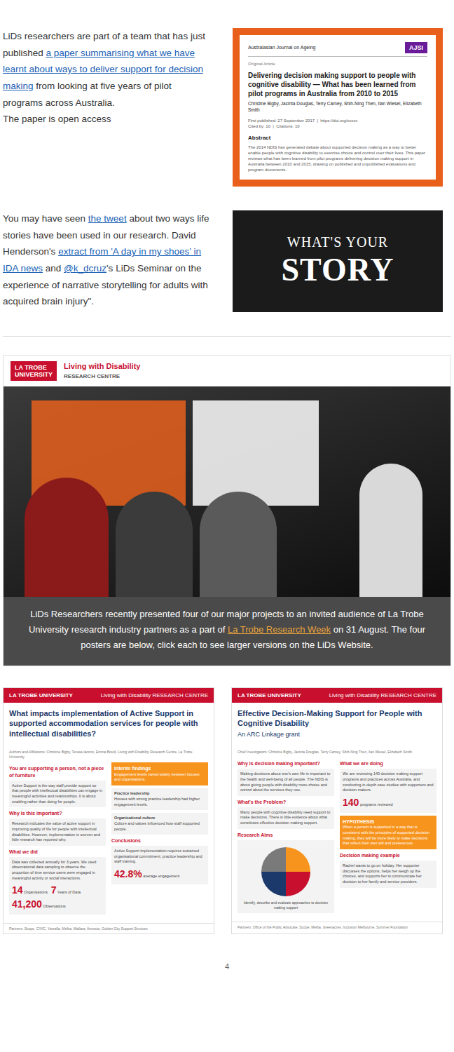LiDs researchers are part of a team that has just published a paper summarising what we have learnt about ways to deliver support for decision making from looking at five years of pilot programs across Australia.
The paper is open access
Australasian Journal on Ageing AJSI
Original Article
Delivering decision making support to people with cognitive disability — What has been learned from pilot programs in Australia from 2010 to 2015
Christine Bigby, Jacinta Douglas, Terry Carney, Shih-Ning Then, Ilan Wiesel, Elizabeth Smith
First published: 27 September 2017 | https://doi.org/xxxxx
Cited by: 10 | Citations: 10
Abstract
The 2014 NDIS has generated debate about supported decision making as a way to better enable people with cognitive disability to exercise choice and control over their lives. This paper reviews what has been learned from pilot programs delivering decision making support in Australia between 2010 and 2015, drawing on published and unpublished evaluations and program documents.
You may have seen the tweet about two ways life stories have been used in our research. David Henderson's extract from 'A day in my shoes' in IDA news and @k_dcruz's LiDs Seminar on the experience of narrative storytelling for adults with acquired brain injury".
WHAT'S YOUR STORY
LA TROBE
UNIVERSITY
Living with Disability
RESEARCH CENTRE
LiDs Researchers recently presented four of our major projects to an invited audience of La Trobe University research industry partners as a part of La Trobe Research Week on 31 August. The four posters are below, click each to see larger versions on the LiDs Website.
LA TROBE UNIVERSITY Living with Disability RESEARCH CENTRE
What impacts implementation of Active Support in supported accommodation services for people with intellectual disabilities?
Authors and Affiliations: Christine Bigby, Teresa Iacono, Emma Bould, Living with Disability Research Centre, La Trobe University
You are supporting a person, not a piece of furniture
Active Support is the way staff provide support so that people with intellectual disabilities can engage in meaningful activities and relationships. It is about enabling rather than doing for people.
Why is this important?
Research indicates the value of active support in improving quality of life for people with intellectual disabilities. However, implementation is uneven and little research has reported why.
What we did
Data was collected annually for 3 years. We used observational data sampling to observe the proportion of time service users were engaged in meaningful activity or social interactions.
14 Organisations 7 Years of Data 41,200 Observations
Interim findings
Engagement levels varied widely between houses and organisations.
Practice leadership
Houses with strong practice leadership had higher engagement levels.
Organisational culture
Culture and values influenced how staff supported people.
Conclusions
Active Support implementation requires sustained organisational commitment, practice leadership and staff training.
42.8% average engagement
Partners: Scope, CIVIC, Yooralla, Melba, Wallara, Annecto, Golden City Support Services
LA TROBE UNIVERSITY Living with Disability RESEARCH CENTRE
Effective Decision-Making Support for People with Cognitive Disability
An ARC Linkage grant
Chief Investigators: Christine Bigby, Jacinta Douglas, Terry Carney, Shih-Ning Then, Ilan Wiesel, Elizabeth Smith
Why is decision making important?
Making decisions about one's own life is important to the health and well-being of all people. The NDIS is about giving people with disability more choice and control about the services they use.
What's the Problem?
Many people with cognitive disability need support to make decisions. There is little evidence about what constitutes effective decision making support.
Research Aims
Identify, describe and evaluate approaches to decision making support
What we are doing
We are reviewing 140 decision making support programs and practices across Australia, and conducting in-depth case studies with supporters and decision makers.
140 programs reviewed
HYPOTHESIS
When a person is supported in a way that is consistent with the principles of supported decision making, they will be more likely to make decisions that reflect their own will and preferences.
Decision making example
Rachel wants to go on holiday. Her supporter discusses the options, helps her weigh up the choices, and supports her to communicate her decision to her family and service providers.
Partners: Office of the Public Advocate, Scope, Melba, Greenacres, Inclusion Melbourne, Summer Foundation
4